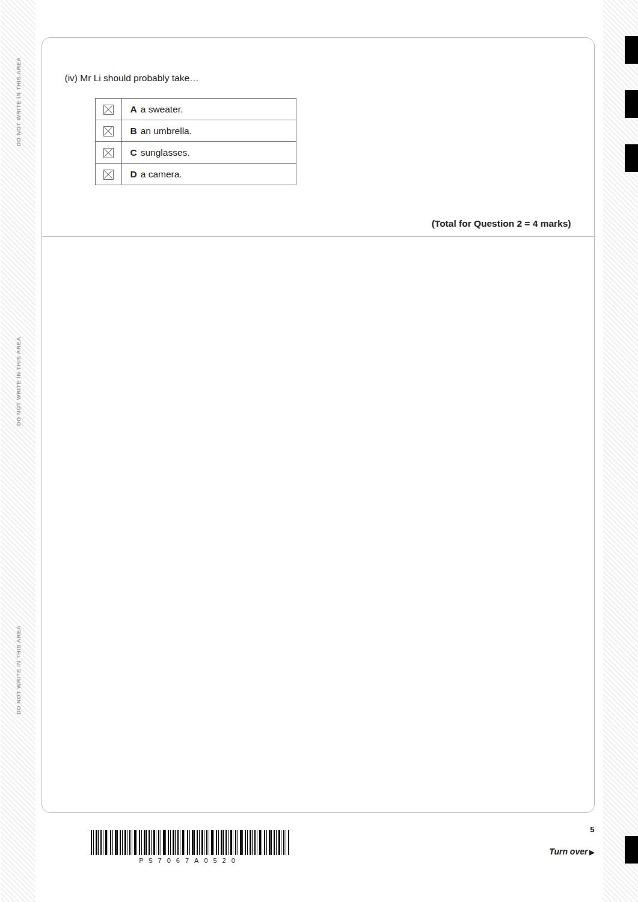DO NOT WRITE IN THIS AREA
DO NOT WRITE IN THIS AREA
DO NOT WRITE IN THIS AREA
(iv) Mr Li should probably take…
| | A a sweater. |
| | B an umbrella. |
| | C sunglasses. |
| | D a camera. |
(Total for Question 2 = 4 marks)
P57067A0520
5
Turn over